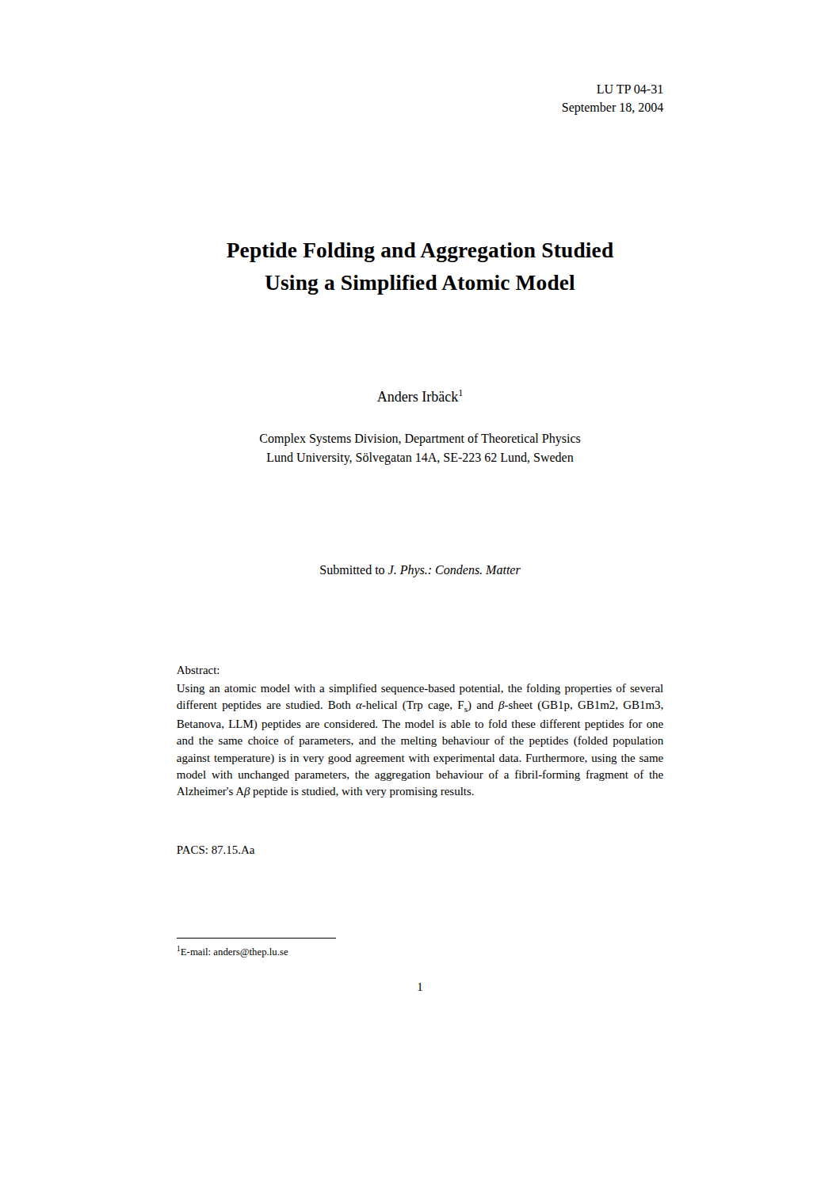LU TP 04-31
September 18, 2004
Peptide Folding and Aggregation Studied
Using a Simplified Atomic Model
Anders Irbäck1
Complex Systems Division, Department of Theoretical Physics
Lund University, Sölvegatan 14A, SE-223 62 Lund, Sweden
Submitted to J. Phys.: Condens. Matter
Abstract: Using an atomic model with a simplified sequence-based potential, the folding properties of several different peptides are studied. Both α-helical (Trp cage, Fs) and β-sheet (GB1p, GB1m2, GB1m3, Betanova, LLM) peptides are considered. The model is able to fold these different peptides for one and the same choice of parameters, and the melting behaviour of the peptides (folded population against temperature) is in very good agreement with experimental data. Furthermore, using the same model with unchanged parameters, the aggregation behaviour of a fibril-forming fragment of the Alzheimer's Aβ peptide is studied, with very promising results.
PACS: 87.15.Aa
1E-mail: anders@thep.lu.se
1